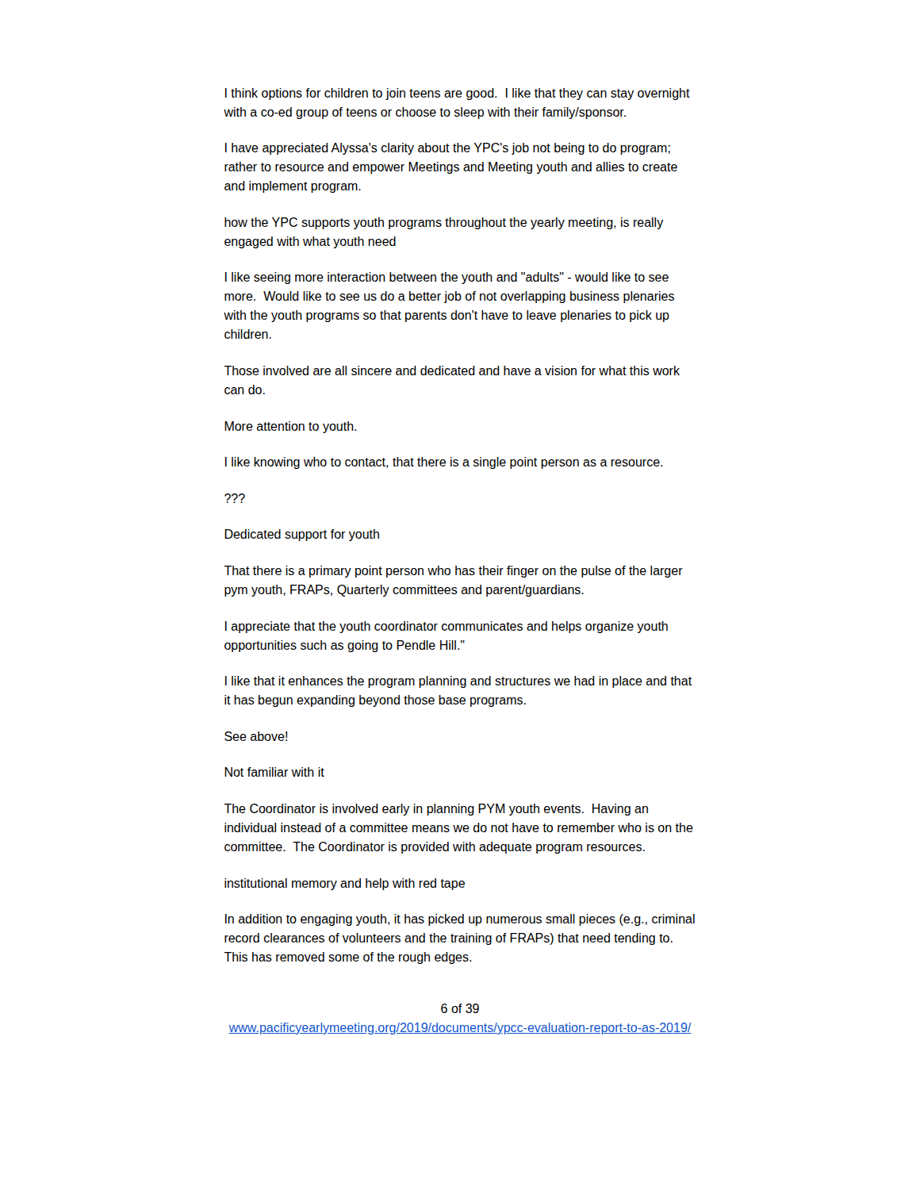I think options for children to join teens are good. I like that they can stay overnight with a co-ed group of teens or choose to sleep with their family/sponsor.
I have appreciated Alyssa's clarity about the YPC's job not being to do program; rather to resource and empower Meetings and Meeting youth and allies to create and implement program.
how the YPC supports youth programs throughout the yearly meeting, is really engaged with what youth need
I like seeing more interaction between the youth and "adults" - would like to see more. Would like to see us do a better job of not overlapping business plenaries with the youth programs so that parents don't have to leave plenaries to pick up children.
Those involved are all sincere and dedicated and have a vision for what this work can do.
More attention to youth.
I like knowing who to contact, that there is a single point person as a resource.
???
Dedicated support for youth
That there is a primary point person who has their finger on the pulse of the larger pym youth, FRAPs, Quarterly committees and parent/guardians.
I appreciate that the youth coordinator communicates and helps organize youth opportunities such as going to Pendle Hill."
I like that it enhances the program planning and structures we had in place and that it has begun expanding beyond those base programs.
See above!
Not familiar with it
The Coordinator is involved early in planning PYM youth events. Having an individual instead of a committee means we do not have to remember who is on the committee. The Coordinator is provided with adequate program resources.
institutional memory and help with red tape
In addition to engaging youth, it has picked up numerous small pieces (e.g., criminal record clearances of volunteers and the training of FRAPs) that need tending to. This has removed some of the rough edges.
6 of 39
www.pacificyearlymeeting.org/2019/documents/ypcc-evaluation-report-to-as-2019/